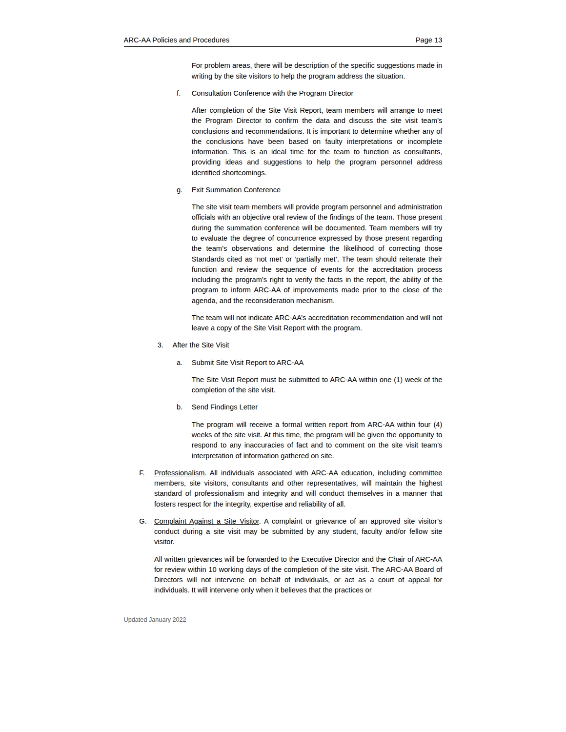ARC-AA Policies and Procedures
Page 13
For problem areas, there will be description of the specific suggestions made in writing by the site visitors to help the program address the situation.
f.
Consultation Conference with the Program Director
After completion of the Site Visit Report, team members will arrange to meet the Program Director to confirm the data and discuss the site visit team’s conclusions and recommendations. It is important to determine whether any of the conclusions have been based on faulty interpretations or incomplete information. This is an ideal time for the team to function as consultants, providing ideas and suggestions to help the program personnel address identified shortcomings.
g.
Exit Summation Conference
The site visit team members will provide program personnel and administration officials with an objective oral review of the findings of the team. Those present during the summation conference will be documented. Team members will try to evaluate the degree of concurrence expressed by those present regarding the team’s observations and determine the likelihood of correcting those Standards cited as ‘not met’ or ‘partially met’. The team should reiterate their function and review the sequence of events for the accreditation process including the program’s right to verify the facts in the report, the ability of the program to inform ARC-AA of improvements made prior to the close of the agenda, and the reconsideration mechanism.
The team will not indicate ARC-AA’s accreditation recommendation and will not leave a copy of the Site Visit Report with the program.
3.
After the Site Visit
a.
Submit Site Visit Report to ARC-AA
The Site Visit Report must be submitted to ARC-AA within one (1) week of the completion of the site visit.
b.
Send Findings Letter
The program will receive a formal written report from ARC-AA within four (4) weeks of the site visit. At this time, the program will be given the opportunity to respond to any inaccuracies of fact and to comment on the site visit team’s interpretation of information gathered on site.
F.
Professionalism. All individuals associated with ARC-AA education, including committee members, site visitors, consultants and other representatives, will maintain the highest standard of professionalism and integrity and will conduct themselves in a manner that fosters respect for the integrity, expertise and reliability of all.
G.
Complaint Against a Site Visitor. A complaint or grievance of an approved site visitor’s conduct during a site visit may be submitted by any student, faculty and/or fellow site visitor.
All written grievances will be forwarded to the Executive Director and the Chair of ARC-AA for review within 10 working days of the completion of the site visit. The ARC-AA Board of Directors will not intervene on behalf of individuals, or act as a court of appeal for individuals. It will intervene only when it believes that the practices or
Updated January 2022